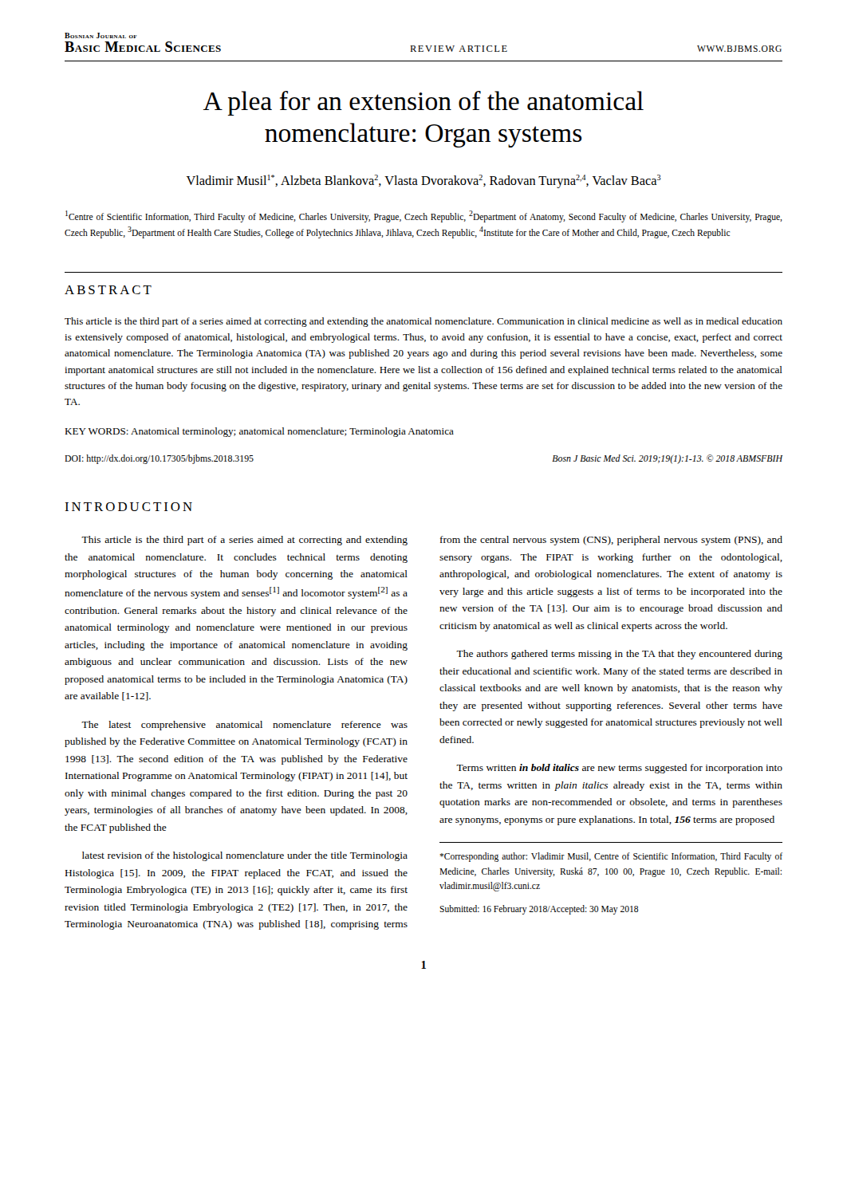Bosnian Journal of Basic Medical Sciences
REVIEW ARTICLE
WWW.BJBMS.ORG
A plea for an extension of the anatomical
nomenclature: Organ systems
Vladimir Musil1*, Alzbeta Blankova2, Vlasta Dvorakova2, Radovan Turyna2,4, Vaclav Baca3
1Centre of Scientific Information, Third Faculty of Medicine, Charles University, Prague, Czech Republic, 2Department of Anatomy, Second Faculty of Medicine, Charles University, Prague, Czech Republic, 3Department of Health Care Studies, College of Polytechnics Jihlava, Jihlava, Czech Republic, 4Institute for the Care of Mother and Child, Prague, Czech Republic
Abstract
This article is the third part of a series aimed at correcting and extending the anatomical nomenclature. Communication in clinical medicine as well as in medical education is extensively composed of anatomical, histological, and embryological terms. Thus, to avoid any confusion, it is essential to have a concise, exact, perfect and correct anatomical nomenclature. The Terminologia Anatomica (TA) was published 20 years ago and during this period several revisions have been made. Nevertheless, some important anatomical structures are still not included in the nomenclature. Here we list a collection of 156 defined and explained technical terms related to the anatomical structures of the human body focusing on the digestive, respiratory, urinary and genital systems. These terms are set for discussion to be added into the new version of the TA.
KEY WORDS: Anatomical terminology; anatomical nomenclature; Terminologia Anatomica
DOI: http://dx.doi.org/10.17305/bjbms.2018.3195 Bosn J Basic Med Sci. 2019;19(1):1-13. © 2018 ABMSFBIH
Introduction
This article is the third part of a series aimed at correcting and extending the anatomical nomenclature. It concludes technical terms denoting morphological structures of the human body concerning the anatomical nomenclature of the nervous system and senses[1] and locomotor system[2] as a contribution. General remarks about the history and clinical relevance of the anatomical terminology and nomenclature were mentioned in our previous articles, including the importance of anatomical nomenclature in avoiding ambiguous and unclear communication and discussion. Lists of the new proposed anatomical terms to be included in the Terminologia Anatomica (TA) are available [1-12].
The latest comprehensive anatomical nomenclature reference was published by the Federative Committee on Anatomical Terminology (FCAT) in 1998 [13]. The second edition of the TA was published by the Federative International Programme on Anatomical Terminology (FIPAT) in 2011 [14], but only with minimal changes compared to the first edition. During the past 20 years, terminologies of all branches of anatomy have been updated. In 2008, the FCAT published the
latest revision of the histological nomenclature under the title Terminologia Histologica [15]. In 2009, the FIPAT replaced the FCAT, and issued the Terminologia Embryologica (TE) in 2013 [16]; quickly after it, came its first revision titled Terminologia Embryologica 2 (TE2) [17]. Then, in 2017, the Terminologia Neuroanatomica (TNA) was published [18], comprising terms from the central nervous system (CNS), peripheral nervous system (PNS), and sensory organs. The FIPAT is working further on the odontological, anthropological, and orobiological nomenclatures. The extent of anatomy is very large and this article suggests a list of terms to be incorporated into the new version of the TA [13]. Our aim is to encourage broad discussion and criticism by anatomical as well as clinical experts across the world.
The authors gathered terms missing in the TA that they encountered during their educational and scientific work. Many of the stated terms are described in classical textbooks and are well known by anatomists, that is the reason why they are presented without supporting references. Several other terms have been corrected or newly suggested for anatomical structures previously not well defined.
Terms written in bold italics are new terms suggested for incorporation into the TA, terms written in plain italics already exist in the TA, terms within quotation marks are non-recommended or obsolete, and terms in parentheses are synonyms, eponyms or pure explanations. In total, 156 terms are proposed
*Corresponding author: Vladimir Musil, Centre of Scientific Information, Third Faculty of Medicine, Charles University, Ruská 87, 100 00, Prague 10, Czech Republic. E-mail: vladimir.musil@lf3.cuni.cz
Submitted: 16 February 2018/Accepted: 30 May 2018
1